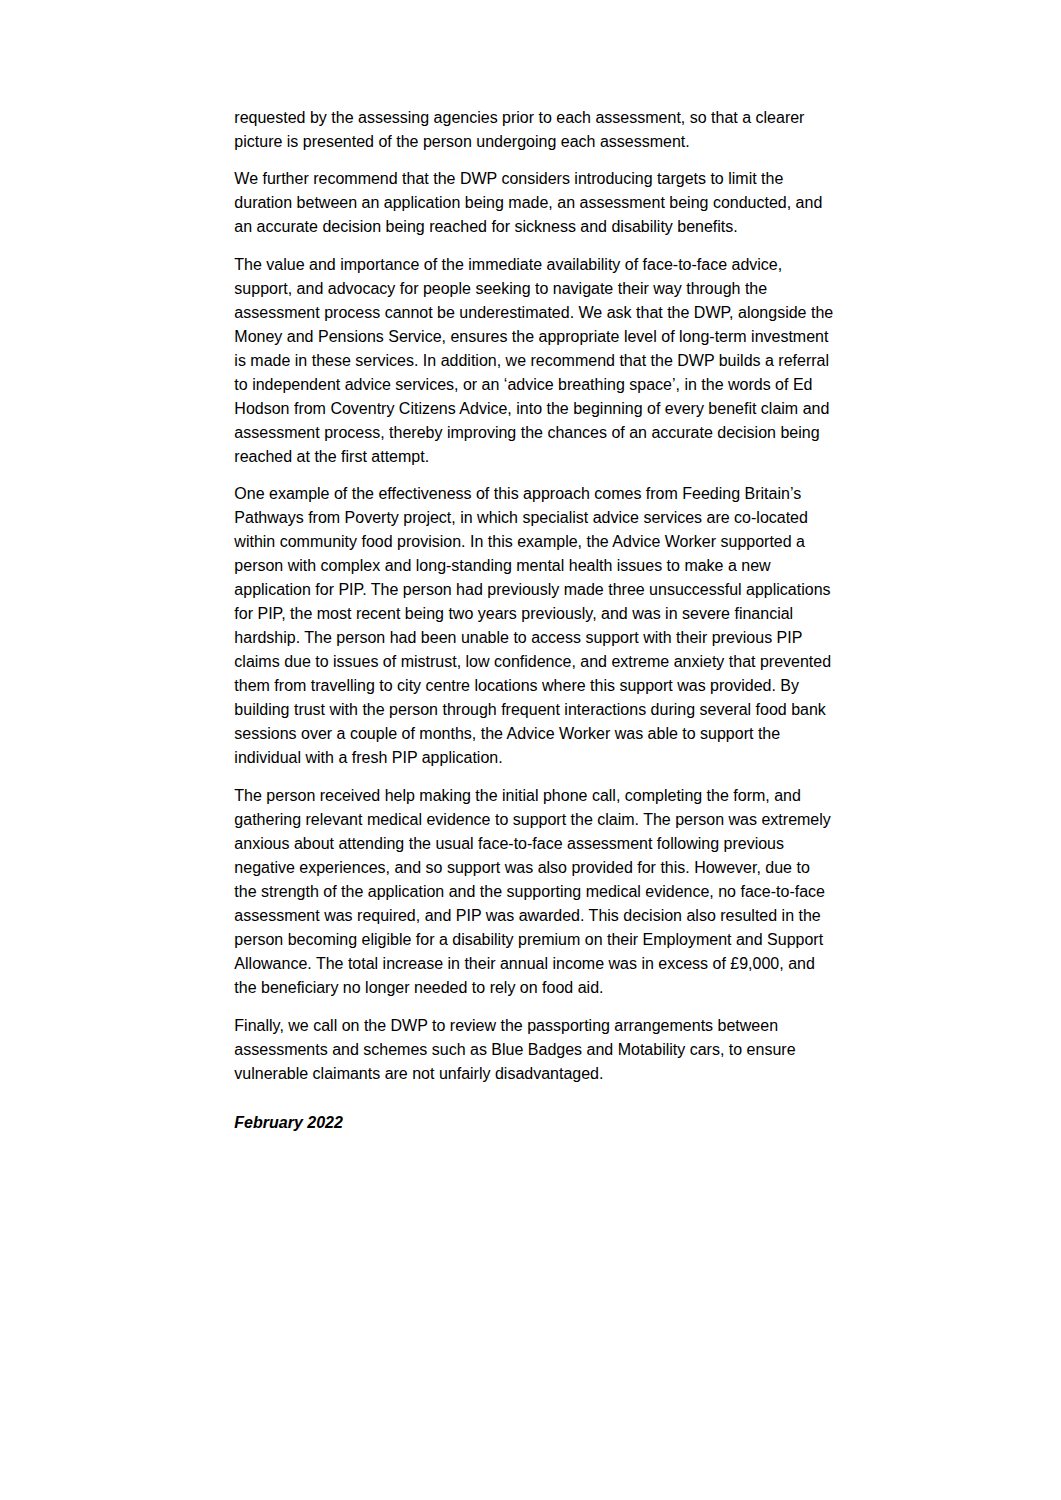requested by the assessing agencies prior to each assessment, so that a clearer picture is presented of the person undergoing each assessment.
We further recommend that the DWP considers introducing targets to limit the duration between an application being made, an assessment being conducted, and an accurate decision being reached for sickness and disability benefits.
The value and importance of the immediate availability of face-to-face advice, support, and advocacy for people seeking to navigate their way through the assessment process cannot be underestimated. We ask that the DWP, alongside the Money and Pensions Service, ensures the appropriate level of long-term investment is made in these services. In addition, we recommend that the DWP builds a referral to independent advice services, or an ‘advice breathing space’, in the words of Ed Hodson from Coventry Citizens Advice, into the beginning of every benefit claim and assessment process, thereby improving the chances of an accurate decision being reached at the first attempt.
One example of the effectiveness of this approach comes from Feeding Britain’s Pathways from Poverty project, in which specialist advice services are co-located within community food provision. In this example, the Advice Worker supported a person with complex and long-standing mental health issues to make a new application for PIP. The person had previously made three unsuccessful applications for PIP, the most recent being two years previously, and was in severe financial hardship. The person had been unable to access support with their previous PIP claims due to issues of mistrust, low confidence, and extreme anxiety that prevented them from travelling to city centre locations where this support was provided. By building trust with the person through frequent interactions during several food bank sessions over a couple of months, the Advice Worker was able to support the individual with a fresh PIP application.
The person received help making the initial phone call, completing the form, and gathering relevant medical evidence to support the claim. The person was extremely anxious about attending the usual face-to-face assessment following previous negative experiences, and so support was also provided for this. However, due to the strength of the application and the supporting medical evidence, no face-to-face assessment was required, and PIP was awarded. This decision also resulted in the person becoming eligible for a disability premium on their Employment and Support Allowance. The total increase in their annual income was in excess of £9,000, and the beneficiary no longer needed to rely on food aid.
Finally, we call on the DWP to review the passporting arrangements between assessments and schemes such as Blue Badges and Motability cars, to ensure vulnerable claimants are not unfairly disadvantaged.
February 2022